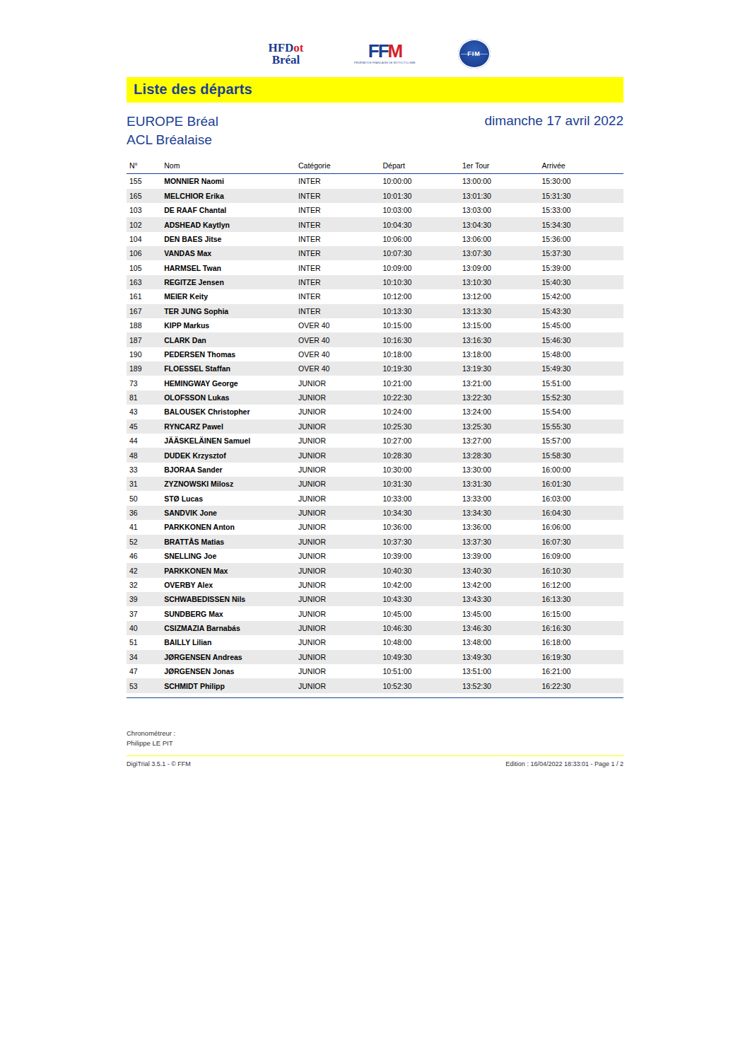HFDot
Bréal
FFM
FÉDÉRATION FRANÇAISE DE MOTOCYCLISME
FIM
Liste des départs
EUROPE Bréal
ACL Bréalaise
dimanche 17 avril 2022
| N° | Nom | Catégorie | Départ | 1er Tour | Arrivée |
| --- | --- | --- | --- | --- | --- |
| 155 | MONNIER Naomi | INTER | 10:00:00 | 13:00:00 | 15:30:00 |
| 165 | MELCHIOR Erika | INTER | 10:01:30 | 13:01:30 | 15:31:30 |
| 103 | DE RAAF Chantal | INTER | 10:03:00 | 13:03:00 | 15:33:00 |
| 102 | ADSHEAD Kaytlyn | INTER | 10:04:30 | 13:04:30 | 15:34:30 |
| 104 | DEN BAES Jitse | INTER | 10:06:00 | 13:06:00 | 15:36:00 |
| 106 | VANDAS Max | INTER | 10:07:30 | 13:07:30 | 15:37:30 |
| 105 | HARMSEL Twan | INTER | 10:09:00 | 13:09:00 | 15:39:00 |
| 163 | REGITZE Jensen | INTER | 10:10:30 | 13:10:30 | 15:40:30 |
| 161 | MEIER Keity | INTER | 10:12:00 | 13:12:00 | 15:42:00 |
| 167 | TER JUNG Sophia | INTER | 10:13:30 | 13:13:30 | 15:43:30 |
| 188 | KIPP Markus | OVER 40 | 10:15:00 | 13:15:00 | 15:45:00 |
| 187 | CLARK Dan | OVER 40 | 10:16:30 | 13:16:30 | 15:46:30 |
| 190 | PEDERSEN Thomas | OVER 40 | 10:18:00 | 13:18:00 | 15:48:00 |
| 189 | FLOESSEL Staffan | OVER 40 | 10:19:30 | 13:19:30 | 15:49:30 |
| 73 | HEMINGWAY George | JUNIOR | 10:21:00 | 13:21:00 | 15:51:00 |
| 81 | OLOFSSON Lukas | JUNIOR | 10:22:30 | 13:22:30 | 15:52:30 |
| 43 | BALOUSEK Christopher | JUNIOR | 10:24:00 | 13:24:00 | 15:54:00 |
| 45 | RYNCARZ Pawel | JUNIOR | 10:25:30 | 13:25:30 | 15:55:30 |
| 44 | JÄÄSKELÄINEN Samuel | JUNIOR | 10:27:00 | 13:27:00 | 15:57:00 |
| 48 | DUDEK Krzysztof | JUNIOR | 10:28:30 | 13:28:30 | 15:58:30 |
| 33 | BJORAA Sander | JUNIOR | 10:30:00 | 13:30:00 | 16:00:00 |
| 31 | ZYZNOWSKI Milosz | JUNIOR | 10:31:30 | 13:31:30 | 16:01:30 |
| 50 | STØ Lucas | JUNIOR | 10:33:00 | 13:33:00 | 16:03:00 |
| 36 | SANDVIK Jone | JUNIOR | 10:34:30 | 13:34:30 | 16:04:30 |
| 41 | PARKKONEN Anton | JUNIOR | 10:36:00 | 13:36:00 | 16:06:00 |
| 52 | BRATTÅS Matias | JUNIOR | 10:37:30 | 13:37:30 | 16:07:30 |
| 46 | SNELLING Joe | JUNIOR | 10:39:00 | 13:39:00 | 16:09:00 |
| 42 | PARKKONEN Max | JUNIOR | 10:40:30 | 13:40:30 | 16:10:30 |
| 32 | OVERBY Alex | JUNIOR | 10:42:00 | 13:42:00 | 16:12:00 |
| 39 | SCHWABEDISSEN Nils | JUNIOR | 10:43:30 | 13:43:30 | 16:13:30 |
| 37 | SUNDBERG Max | JUNIOR | 10:45:00 | 13:45:00 | 16:15:00 |
| 40 | CSIZMAZIA Barnabás | JUNIOR | 10:46:30 | 13:46:30 | 16:16:30 |
| 51 | BAILLY Lilian | JUNIOR | 10:48:00 | 13:48:00 | 16:18:00 |
| 34 | JØRGENSEN Andreas | JUNIOR | 10:49:30 | 13:49:30 | 16:19:30 |
| 47 | JØRGENSEN Jonas | JUNIOR | 10:51:00 | 13:51:00 | 16:21:00 |
| 53 | SCHMIDT Philipp | JUNIOR | 10:52:30 | 13:52:30 | 16:22:30 |
Chronométreur :
Philippe LE PIT
DigiTrial 3.5.1 - © FFM
Edition : 16/04/2022 18:33:01 - Page 1 / 2